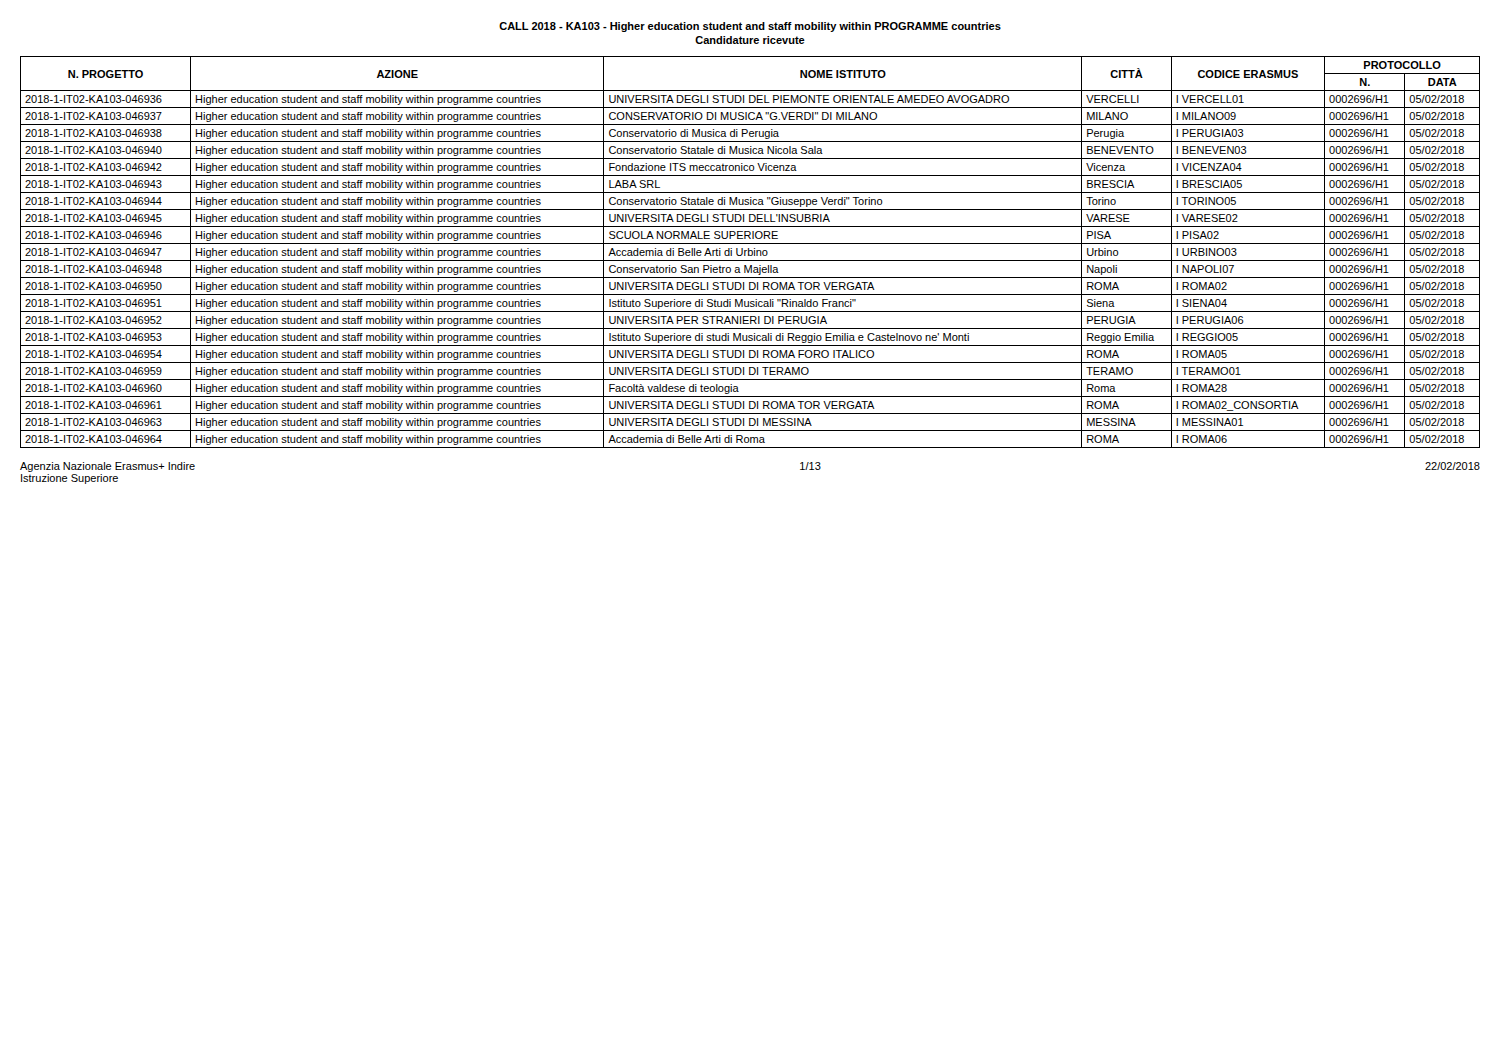CALL 2018 - KA103 - Higher education student and staff mobility within PROGRAMME countries
Candidature ricevute
| N. PROGETTO | AZIONE | NOME ISTITUTO | CITTÀ | CODICE ERASMUS | PROTOCOLLO |
| --- | --- | --- | --- | --- | --- |
| N. | DATA |
| 2018-1-IT02-KA103-046936 | Higher education student and staff mobility within programme countries | UNIVERSITA DEGLI STUDI DEL PIEMONTE ORIENTALE AMEDEO AVOGADRO | VERCELLI | I VERCELL01 | 0002696/H1 | 05/02/2018 |
| 2018-1-IT02-KA103-046937 | Higher education student and staff mobility within programme countries | CONSERVATORIO DI MUSICA "G.VERDI" DI MILANO | MILANO | I MILANO09 | 0002696/H1 | 05/02/2018 |
| 2018-1-IT02-KA103-046938 | Higher education student and staff mobility within programme countries | Conservatorio di Musica di Perugia | Perugia | I PERUGIA03 | 0002696/H1 | 05/02/2018 |
| 2018-1-IT02-KA103-046940 | Higher education student and staff mobility within programme countries | Conservatorio Statale di Musica Nicola Sala | BENEVENTO | I BENEVEN03 | 0002696/H1 | 05/02/2018 |
| 2018-1-IT02-KA103-046942 | Higher education student and staff mobility within programme countries | Fondazione ITS meccatronico Vicenza | Vicenza | I VICENZA04 | 0002696/H1 | 05/02/2018 |
| 2018-1-IT02-KA103-046943 | Higher education student and staff mobility within programme countries | LABA SRL | BRESCIA | I BRESCIA05 | 0002696/H1 | 05/02/2018 |
| 2018-1-IT02-KA103-046944 | Higher education student and staff mobility within programme countries | Conservatorio Statale di Musica "Giuseppe Verdi" Torino | Torino | I TORINO05 | 0002696/H1 | 05/02/2018 |
| 2018-1-IT02-KA103-046945 | Higher education student and staff mobility within programme countries | UNIVERSITA DEGLI STUDI DELL'INSUBRIA | VARESE | I VARESE02 | 0002696/H1 | 05/02/2018 |
| 2018-1-IT02-KA103-046946 | Higher education student and staff mobility within programme countries | SCUOLA NORMALE SUPERIORE | PISA | I PISA02 | 0002696/H1 | 05/02/2018 |
| 2018-1-IT02-KA103-046947 | Higher education student and staff mobility within programme countries | Accademia di Belle Arti di Urbino | Urbino | I URBINO03 | 0002696/H1 | 05/02/2018 |
| 2018-1-IT02-KA103-046948 | Higher education student and staff mobility within programme countries | Conservatorio San Pietro a Majella | Napoli | I NAPOLI07 | 0002696/H1 | 05/02/2018 |
| 2018-1-IT02-KA103-046950 | Higher education student and staff mobility within programme countries | UNIVERSITA DEGLI STUDI DI ROMA TOR VERGATA | ROMA | I ROMA02 | 0002696/H1 | 05/02/2018 |
| 2018-1-IT02-KA103-046951 | Higher education student and staff mobility within programme countries | Istituto Superiore di Studi Musicali "Rinaldo Franci" | Siena | I SIENA04 | 0002696/H1 | 05/02/2018 |
| 2018-1-IT02-KA103-046952 | Higher education student and staff mobility within programme countries | UNIVERSITA PER STRANIERI DI PERUGIA | PERUGIA | I PERUGIA06 | 0002696/H1 | 05/02/2018 |
| 2018-1-IT02-KA103-046953 | Higher education student and staff mobility within programme countries | Istituto Superiore di studi Musicali di Reggio Emilia e Castelnovo ne' Monti | Reggio Emilia | I REGGIO05 | 0002696/H1 | 05/02/2018 |
| 2018-1-IT02-KA103-046954 | Higher education student and staff mobility within programme countries | UNIVERSITA DEGLI STUDI DI ROMA FORO ITALICO | ROMA | I ROMA05 | 0002696/H1 | 05/02/2018 |
| 2018-1-IT02-KA103-046959 | Higher education student and staff mobility within programme countries | UNIVERSITA DEGLI STUDI DI TERAMO | TERAMO | I TERAMO01 | 0002696/H1 | 05/02/2018 |
| 2018-1-IT02-KA103-046960 | Higher education student and staff mobility within programme countries | Facoltà valdese di teologia | Roma | I ROMA28 | 0002696/H1 | 05/02/2018 |
| 2018-1-IT02-KA103-046961 | Higher education student and staff mobility within programme countries | UNIVERSITA DEGLI STUDI DI ROMA TOR VERGATA | ROMA | I ROMA02_CONSORTIA | 0002696/H1 | 05/02/2018 |
| 2018-1-IT02-KA103-046963 | Higher education student and staff mobility within programme countries | UNIVERSITA DEGLI STUDI DI MESSINA | MESSINA | I MESSINA01 | 0002696/H1 | 05/02/2018 |
| 2018-1-IT02-KA103-046964 | Higher education student and staff mobility within programme countries | Accademia di Belle Arti di Roma | ROMA | I ROMA06 | 0002696/H1 | 05/02/2018 |
Agenzia Nazionale Erasmus+ Indire
Istruzione Superiore
1/13
22/02/2018